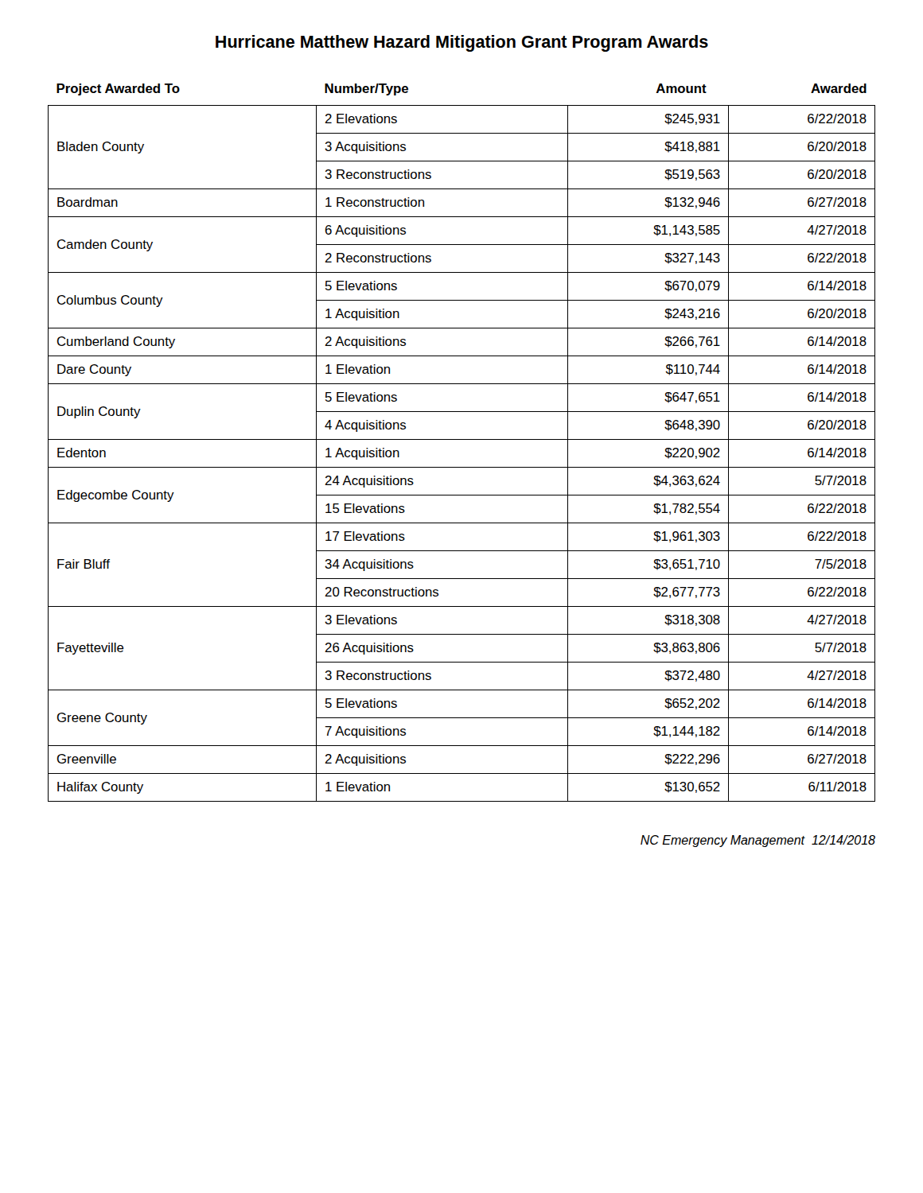Hurricane Matthew Hazard Mitigation Grant Program Awards
| Project Awarded To | Number/Type | Amount | Awarded |
| --- | --- | --- | --- |
| Bladen County | 2 Elevations | $245,931 | 6/22/2018 |
| 3 Acquisitions | $418,881 | 6/20/2018 |
| 3 Reconstructions | $519,563 | 6/20/2018 |
| Boardman | 1 Reconstruction | $132,946 | 6/27/2018 |
| Camden County | 6 Acquisitions | $1,143,585 | 4/27/2018 |
| 2 Reconstructions | $327,143 | 6/22/2018 |
| Columbus County | 5 Elevations | $670,079 | 6/14/2018 |
| 1 Acquisition | $243,216 | 6/20/2018 |
| Cumberland County | 2 Acquisitions | $266,761 | 6/14/2018 |
| Dare County | 1 Elevation | $110,744 | 6/14/2018 |
| Duplin County | 5 Elevations | $647,651 | 6/14/2018 |
| 4 Acquisitions | $648,390 | 6/20/2018 |
| Edenton | 1 Acquisition | $220,902 | 6/14/2018 |
| Edgecombe County | 24 Acquisitions | $4,363,624 | 5/7/2018 |
| 15 Elevations | $1,782,554 | 6/22/2018 |
| Fair Bluff | 17 Elevations | $1,961,303 | 6/22/2018 |
| 34 Acquisitions | $3,651,710 | 7/5/2018 |
| 20 Reconstructions | $2,677,773 | 6/22/2018 |
| Fayetteville | 3 Elevations | $318,308 | 4/27/2018 |
| 26 Acquisitions | $3,863,806 | 5/7/2018 |
| 3 Reconstructions | $372,480 | 4/27/2018 |
| Greene County | 5 Elevations | $652,202 | 6/14/2018 |
| 7 Acquisitions | $1,144,182 | 6/14/2018 |
| Greenville | 2 Acquisitions | $222,296 | 6/27/2018 |
| Halifax County | 1 Elevation | $130,652 | 6/11/2018 |
NC Emergency Management 12/14/2018